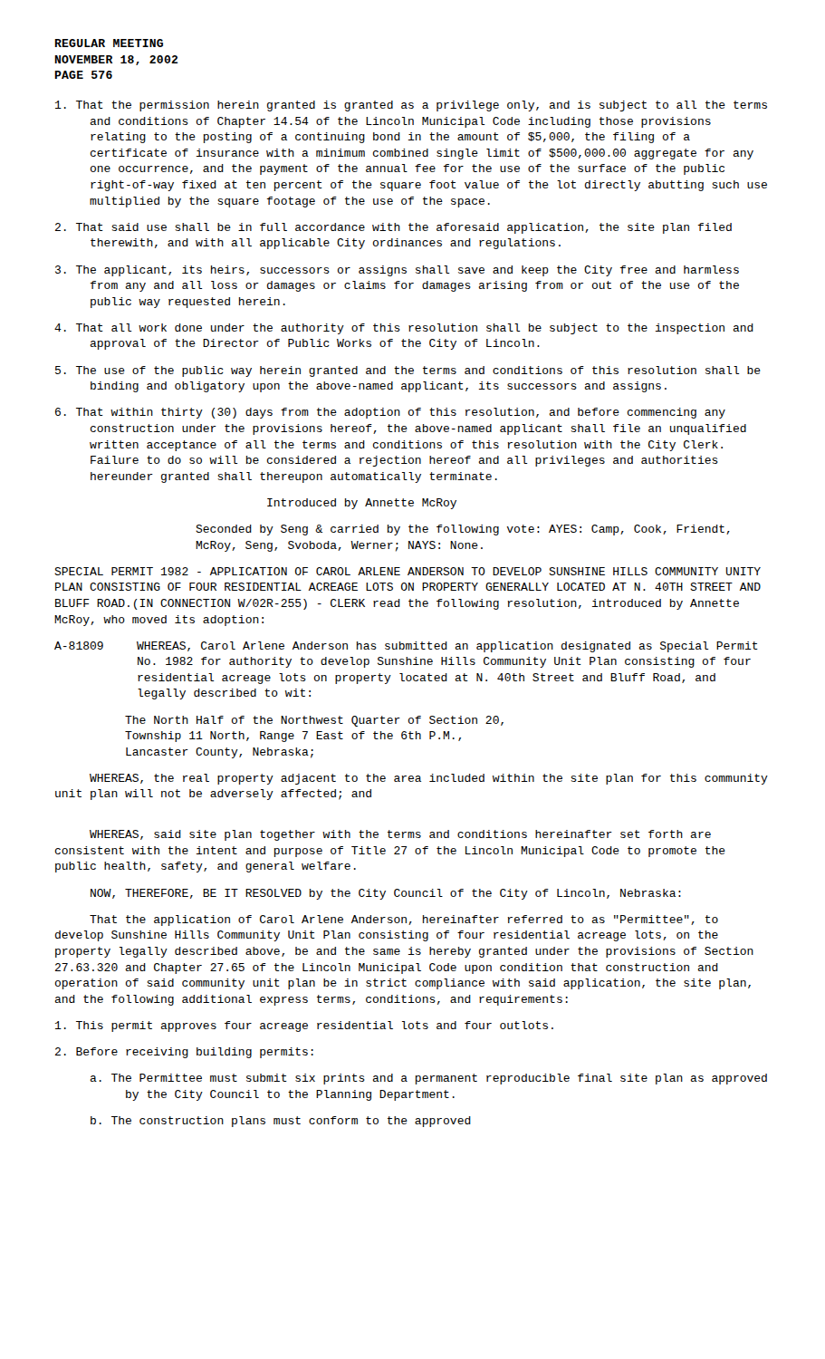REGULAR MEETING
NOVEMBER 18, 2002
PAGE 576
1. That the permission herein granted is granted as a privilege only, and is subject to all the terms and conditions of Chapter 14.54 of the Lincoln Municipal Code including those provisions relating to the posting of a continuing bond in the amount of $5,000, the filing of a certificate of insurance with a minimum combined single limit of $500,000.00 aggregate for any one occurrence, and the payment of the annual fee for the use of the surface of the public right-of-way fixed at ten percent of the square foot value of the lot directly abutting such use multiplied by the square footage of the use of the space.
2. That said use shall be in full accordance with the aforesaid application, the site plan filed therewith, and with all applicable City ordinances and regulations.
3. The applicant, its heirs, successors or assigns shall save and keep the City free and harmless from any and all loss or damages or claims for damages arising from or out of the use of the public way requested herein.
4. That all work done under the authority of this resolution shall be subject to the inspection and approval of the Director of Public Works of the City of Lincoln.
5. The use of the public way herein granted and the terms and conditions of this resolution shall be binding and obligatory upon the above-named applicant, its successors and assigns.
6. That within thirty (30) days from the adoption of this resolution, and before commencing any construction under the provisions hereof, the above-named applicant shall file an unqualified written acceptance of all the terms and conditions of this resolution with the City Clerk. Failure to do so will be considered a rejection hereof and all privileges and authorities hereunder granted shall thereupon automatically terminate.
Introduced by Annette McRoy
Seconded by Seng & carried by the following vote: AYES: Camp, Cook, Friendt, McRoy, Seng, Svoboda, Werner; NAYS: None.
SPECIAL PERMIT 1982 - APPLICATION OF CAROL ARLENE ANDERSON TO DEVELOP SUNSHINE HILLS COMMUNITY UNITY PLAN CONSISTING OF FOUR RESIDENTIAL ACREAGE LOTS ON PROPERTY GENERALLY LOCATED AT N. 40TH STREET AND BLUFF ROAD.(IN CONNECTION W/02R-255) - CLERK read the following resolution, introduced by Annette McRoy, who moved its adoption:
A-81809
WHEREAS, Carol Arlene Anderson has submitted an application designated as Special Permit No. 1982 for authority to develop Sunshine Hills Community Unit Plan consisting of four residential acreage lots on property located at N. 40th Street and Bluff Road, and legally described to wit:
The North Half of the Northwest Quarter of Section 20,
Township 11 North, Range 7 East of the 6th P.M.,
Lancaster County, Nebraska;
WHEREAS, the real property adjacent to the area included within the site plan for this community unit plan will not be adversely affected; and
WHEREAS, said site plan together with the terms and conditions hereinafter set forth are consistent with the intent and purpose of Title 27 of the Lincoln Municipal Code to promote the public health, safety, and general welfare.
NOW, THEREFORE, BE IT RESOLVED by the City Council of the City of Lincoln, Nebraska:
That the application of Carol Arlene Anderson, hereinafter referred to as "Permittee", to develop Sunshine Hills Community Unit Plan consisting of four residential acreage lots, on the property legally described above, be and the same is hereby granted under the provisions of Section 27.63.320 and Chapter 27.65 of the Lincoln Municipal Code upon condition that construction and operation of said community unit plan be in strict compliance with said application, the site plan, and the following additional express terms, conditions, and requirements:
1. This permit approves four acreage residential lots and four outlots.
2. Before receiving building permits:
a. The Permittee must submit six prints and a permanent reproducible final site plan as approved by the City Council to the Planning Department.
b. The construction plans must conform to the approved